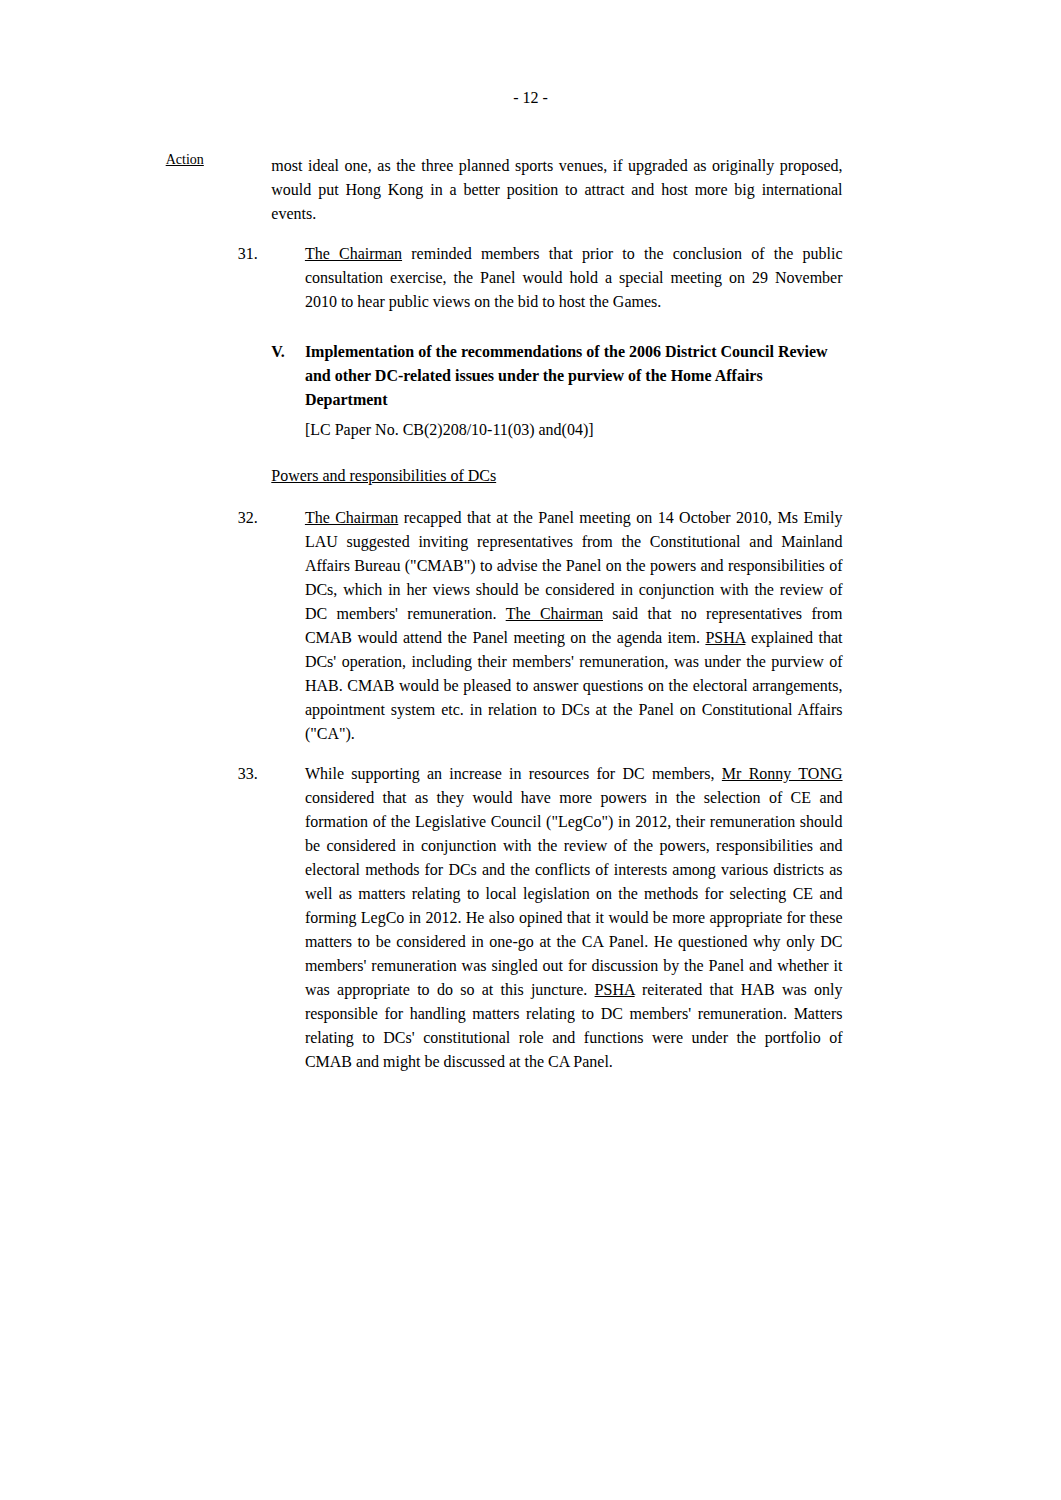- 12 -
Action
most ideal one, as the three planned sports venues, if upgraded as originally proposed, would put Hong Kong in a better position to attract and host more big international events.
31. The Chairman reminded members that prior to the conclusion of the public consultation exercise, the Panel would hold a special meeting on 29 November 2010 to hear public views on the bid to host the Games.
V. Implementation of the recommendations of the 2006 District Council Review and other DC-related issues under the purview of the Home Affairs Department [LC Paper No. CB(2)208/10-11(03) and(04)]
Powers and responsibilities of DCs
32. The Chairman recapped that at the Panel meeting on 14 October 2010, Ms Emily LAU suggested inviting representatives from the Constitutional and Mainland Affairs Bureau ("CMAB") to advise the Panel on the powers and responsibilities of DCs, which in her views should be considered in conjunction with the review of DC members' remuneration. The Chairman said that no representatives from CMAB would attend the Panel meeting on the agenda item. PSHA explained that DCs' operation, including their members' remuneration, was under the purview of HAB. CMAB would be pleased to answer questions on the electoral arrangements, appointment system etc. in relation to DCs at the Panel on Constitutional Affairs ("CA").
33. While supporting an increase in resources for DC members, Mr Ronny TONG considered that as they would have more powers in the selection of CE and formation of the Legislative Council ("LegCo") in 2012, their remuneration should be considered in conjunction with the review of the powers, responsibilities and electoral methods for DCs and the conflicts of interests among various districts as well as matters relating to local legislation on the methods for selecting CE and forming LegCo in 2012. He also opined that it would be more appropriate for these matters to be considered in one-go at the CA Panel. He questioned why only DC members' remuneration was singled out for discussion by the Panel and whether it was appropriate to do so at this juncture. PSHA reiterated that HAB was only responsible for handling matters relating to DC members' remuneration. Matters relating to DCs' constitutional role and functions were under the portfolio of CMAB and might be discussed at the CA Panel.